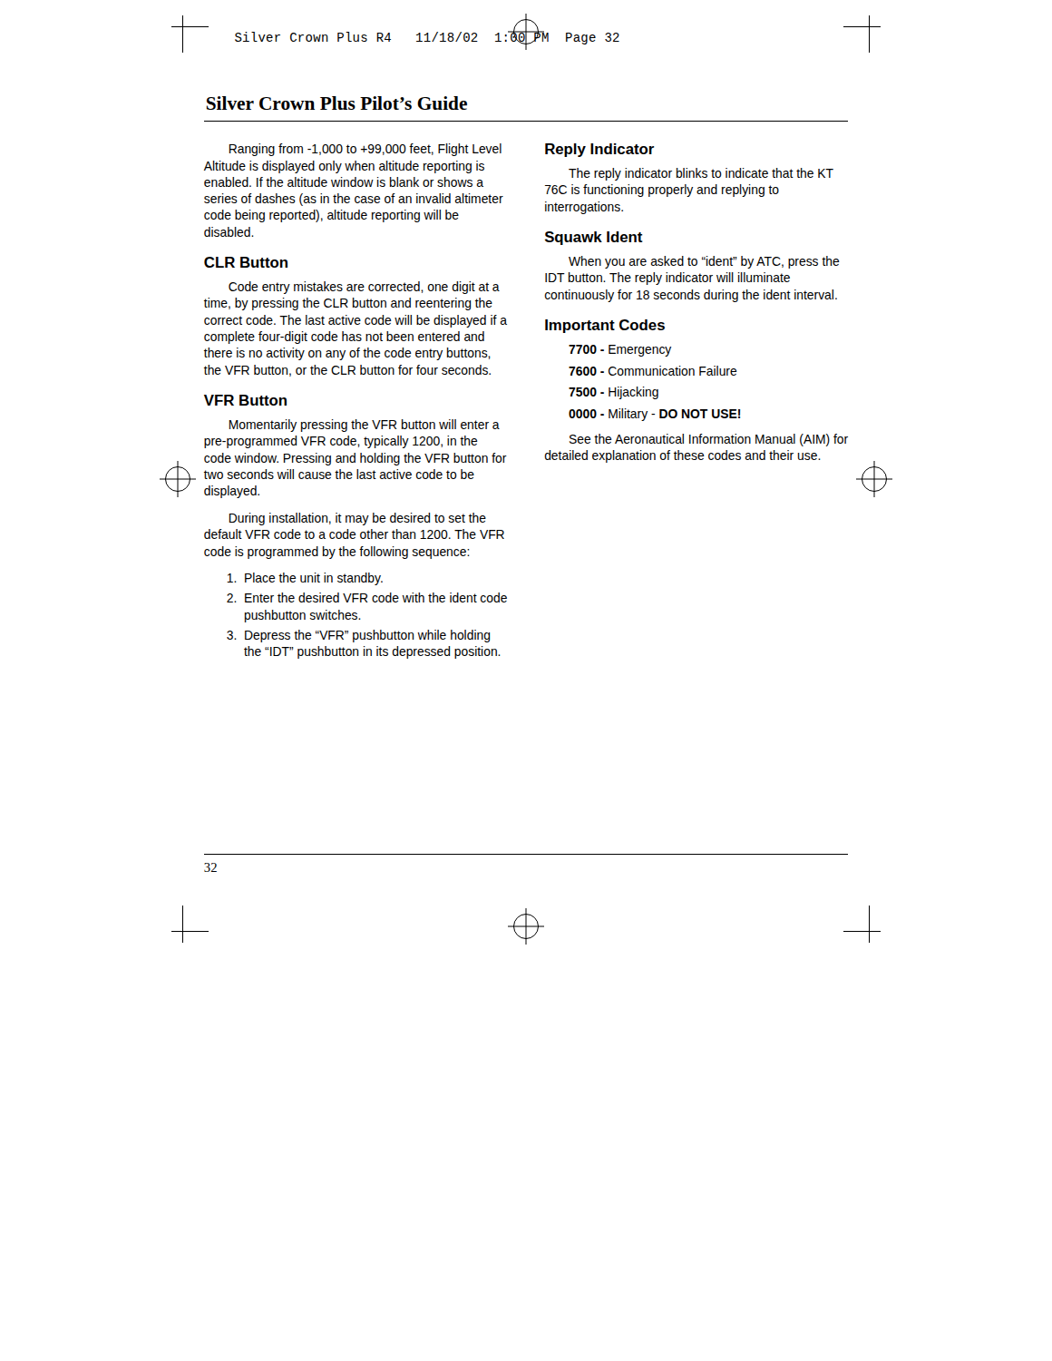Silver Crown Plus R4 11/18/02 1:00 PM Page 32
Silver Crown Plus Pilot’s Guide
Ranging from -1,000 to +99,000 feet, Flight Level Altitude is displayed only when altitude reporting is enabled. If the altitude window is blank or shows a series of dashes (as in the case of an invalid altimeter code being reported), altitude reporting will be disabled.
CLR Button
Code entry mistakes are corrected, one digit at a time, by pressing the CLR button and reentering the correct code. The last active code will be displayed if a complete four-digit code has not been entered and there is no activity on any of the code entry buttons, the VFR button, or the CLR button for four seconds.
VFR Button
Momentarily pressing the VFR button will enter a pre-programmed VFR code, typically 1200, in the code window. Pressing and holding the VFR button for two seconds will cause the last active code to be displayed.
During installation, it may be desired to set the default VFR code to a code other than 1200. The VFR code is programmed by the following sequence:
Place the unit in standby.
Enter the desired VFR code with the ident code pushbutton switches.
Depress the “VFR” pushbutton while holding the “IDT” pushbutton in its depressed position.
Reply Indicator
The reply indicator blinks to indicate that the KT 76C is functioning properly and replying to interrogations.
Squawk Ident
When you are asked to “ident” by ATC, press the IDT button. The reply indicator will illuminate continuously for 18 seconds during the ident interval.
Important Codes
7700 - Emergency
7600 - Communication Failure
7500 - Hijacking
0000 - Military - DO NOT USE!
See the Aeronautical Information Manual (AIM) for detailed explanation of these codes and their use.
32